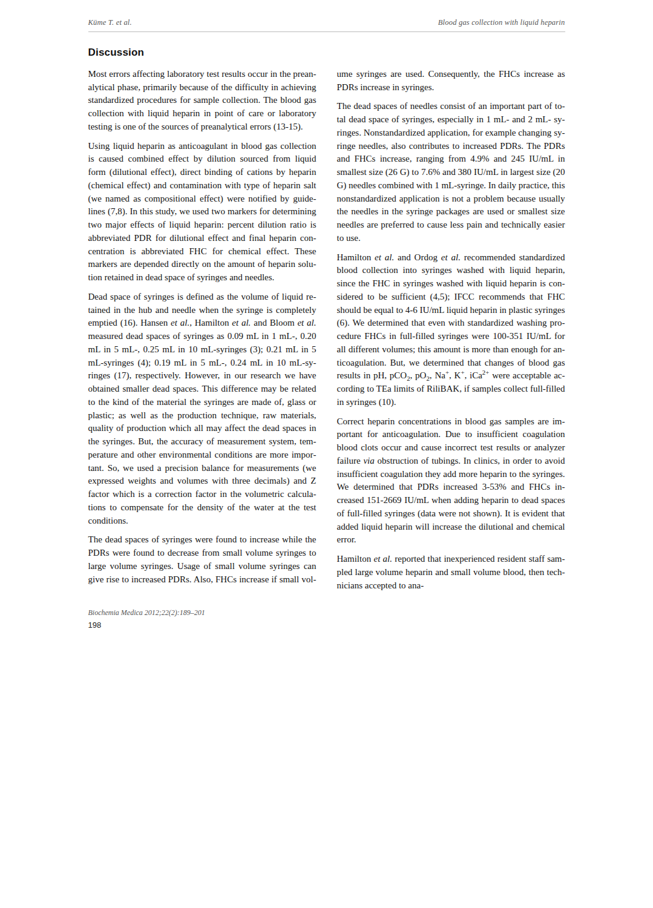Küme T. et al.
Blood gas collection with liquid heparin
Discussion
Most errors affecting laboratory test results occur in the preanalytical phase, primarily because of the difficulty in achieving standardized procedures for sample collection. The blood gas collection with liquid heparin in point of care or laboratory testing is one of the sources of preanalytical errors (13-15).
Using liquid heparin as anticoagulant in blood gas collection is caused combined effect by dilution sourced from liquid form (dilutional effect), direct binding of cations by heparin (chemical effect) and contamination with type of heparin salt (we named as compositional effect) were notified by guidelines (7,8). In this study, we used two markers for determining two major effects of liquid heparin: percent dilution ratio is abbreviated PDR for dilutional effect and final heparin concentration is abbreviated FHC for chemical effect. These markers are depended directly on the amount of heparin solution retained in dead space of syringes and needles.
Dead space of syringes is defined as the volume of liquid retained in the hub and needle when the syringe is completely emptied (16). Hansen et al., Hamilton et al. and Bloom et al. measured dead spaces of syringes as 0.09 mL in 1 mL-, 0.20 mL in 5 mL-, 0.25 mL in 10 mL-syringes (3); 0.21 mL in 5 mL-syringes (4); 0.19 mL in 5 mL-, 0.24 mL in 10 mL-syringes (17), respectively. However, in our research we have obtained smaller dead spaces. This difference may be related to the kind of the material the syringes are made of, glass or plastic; as well as the production technique, raw materials, quality of production which all may affect the dead spaces in the syringes. But, the accuracy of measurement system, temperature and other environmental conditions are more important. So, we used a precision balance for measurements (we expressed weights and volumes with three decimals) and Z factor which is a correction factor in the volumetric calculations to compensate for the density of the water at the test conditions.
The dead spaces of syringes were found to increase while the PDRs were found to decrease from small volume syringes to large volume syringes. Usage of small volume syringes can give rise to increased PDRs. Also, FHCs increase if small volume syringes are used. Consequently, the FHCs increase as PDRs increase in syringes.
The dead spaces of needles consist of an important part of total dead space of syringes, especially in 1 mL- and 2 mL- syringes. Nonstandardized application, for example changing syringe needles, also contributes to increased PDRs. The PDRs and FHCs increase, ranging from 4.9% and 245 IU/mL in smallest size (26 G) to 7.6% and 380 IU/mL in largest size (20 G) needles combined with 1 mL-syringe. In daily practice, this nonstandardized application is not a problem because usually the needles in the syringe packages are used or smallest size needles are preferred to cause less pain and technically easier to use.
Hamilton et al. and Ordog et al. recommended standardized blood collection into syringes washed with liquid heparin, since the FHC in syringes washed with liquid heparin is considered to be sufficient (4,5); IFCC recommends that FHC should be equal to 4-6 IU/mL liquid heparin in plastic syringes (6). We determined that even with standardized washing procedure FHCs in full-filled syringes were 100-351 IU/mL for all different volumes; this amount is more than enough for anticoagulation. But, we determined that changes of blood gas results in pH, pCO2, pO2, Na+, K+, iCa2+ were acceptable according to TEa limits of RiliBAK, if samples collect full-filled in syringes (10).
Correct heparin concentrations in blood gas samples are important for anticoagulation. Due to insufficient coagulation blood clots occur and cause incorrect test results or analyzer failure via obstruction of tubings. In clinics, in order to avoid insufficient coagulation they add more heparin to the syringes. We determined that PDRs increased 3-53% and FHCs increased 151-2669 IU/mL when adding heparin to dead spaces of full-filled syringes (data were not shown). It is evident that added liquid heparin will increase the dilutional and chemical error.
Hamilton et al. reported that inexperienced resident staff sampled large volume heparin and small volume blood, then technicians accepted to ana-
Biochemia Medica 2012;22(2):189–201
198